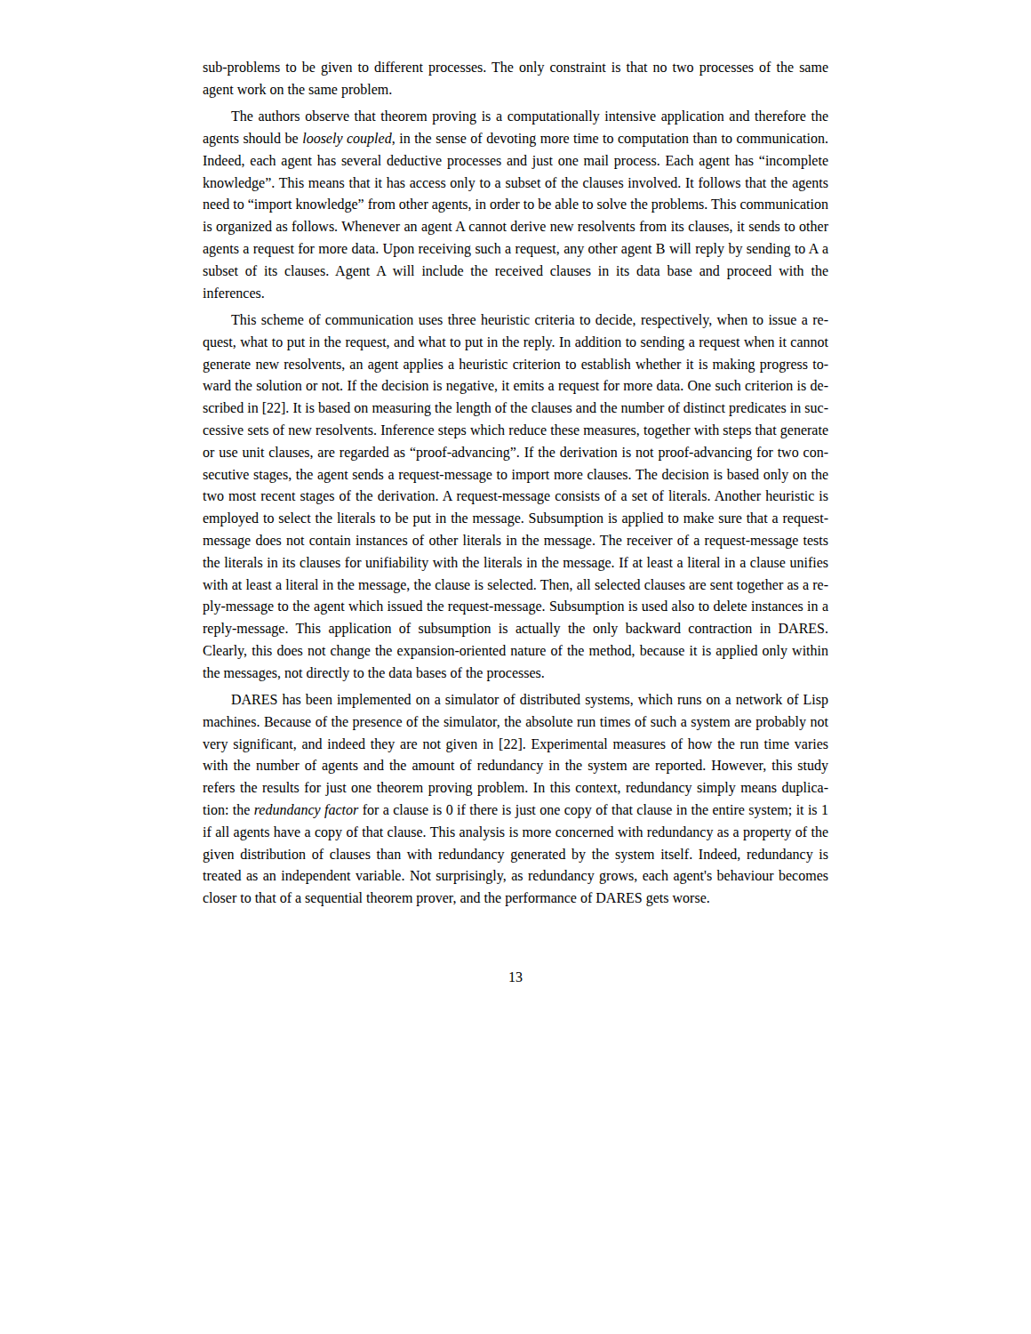sub-problems to be given to different processes. The only constraint is that no two processes of the same agent work on the same problem.
The authors observe that theorem proving is a computationally intensive application and therefore the agents should be loosely coupled, in the sense of devoting more time to computation than to communication. Indeed, each agent has several deductive processes and just one mail process. Each agent has “incomplete knowledge”. This means that it has access only to a subset of the clauses involved. It follows that the agents need to “import knowledge” from other agents, in order to be able to solve the problems. This communication is organized as follows. Whenever an agent A cannot derive new resolvents from its clauses, it sends to other agents a request for more data. Upon receiving such a request, any other agent B will reply by sending to A a subset of its clauses. Agent A will include the received clauses in its data base and proceed with the inferences.
This scheme of communication uses three heuristic criteria to decide, respectively, when to issue a request, what to put in the request, and what to put in the reply. In addition to sending a request when it cannot generate new resolvents, an agent applies a heuristic criterion to establish whether it is making progress toward the solution or not. If the decision is negative, it emits a request for more data. One such criterion is described in [22]. It is based on measuring the length of the clauses and the number of distinct predicates in successive sets of new resolvents. Inference steps which reduce these measures, together with steps that generate or use unit clauses, are regarded as “proof-advancing”. If the derivation is not proof-advancing for two consecutive stages, the agent sends a request-message to import more clauses. The decision is based only on the two most recent stages of the derivation. A request-message consists of a set of literals. Another heuristic is employed to select the literals to be put in the message. Subsumption is applied to make sure that a request-message does not contain instances of other literals in the message. The receiver of a request-message tests the literals in its clauses for unifiability with the literals in the message. If at least a literal in a clause unifies with at least a literal in the message, the clause is selected. Then, all selected clauses are sent together as a reply-message to the agent which issued the request-message. Subsumption is used also to delete instances in a reply-message. This application of subsumption is actually the only backward contraction in DARES. Clearly, this does not change the expansion-oriented nature of the method, because it is applied only within the messages, not directly to the data bases of the processes.
DARES has been implemented on a simulator of distributed systems, which runs on a network of Lisp machines. Because of the presence of the simulator, the absolute run times of such a system are probably not very significant, and indeed they are not given in [22]. Experimental measures of how the run time varies with the number of agents and the amount of redundancy in the system are reported. However, this study refers the results for just one theorem proving problem. In this context, redundancy simply means duplication: the redundancy factor for a clause is 0 if there is just one copy of that clause in the entire system; it is 1 if all agents have a copy of that clause. This analysis is more concerned with redundancy as a property of the given distribution of clauses than with redundancy generated by the system itself. Indeed, redundancy is treated as an independent variable. Not surprisingly, as redundancy grows, each agent's behaviour becomes closer to that of a sequential theorem prover, and the performance of DARES gets worse.
13